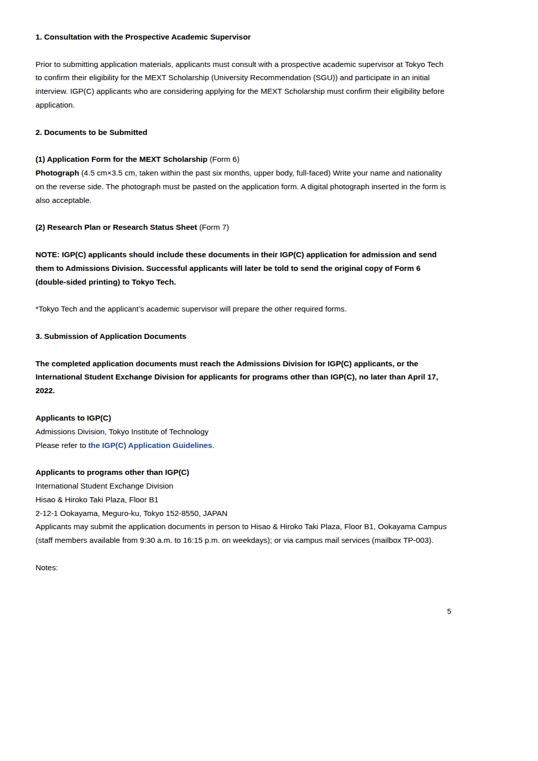1. Consultation with the Prospective Academic Supervisor
Prior to submitting application materials, applicants must consult with a prospective academic supervisor at Tokyo Tech to confirm their eligibility for the MEXT Scholarship (University Recommendation (SGU)) and participate in an initial interview. IGP(C) applicants who are considering applying for the MEXT Scholarship must confirm their eligibility before application.
2. Documents to be Submitted
(1) Application Form for the MEXT Scholarship (Form 6)
Photograph (4.5 cm×3.5 cm, taken within the past six months, upper body, full-faced) Write your name and nationality on the reverse side. The photograph must be pasted on the application form. A digital photograph inserted in the form is also acceptable.
(2) Research Plan or Research Status Sheet (Form 7)
NOTE: IGP(C) applicants should include these documents in their IGP(C) application for admission and send them to Admissions Division. Successful applicants will later be told to send the original copy of Form 6 (double-sided printing) to Tokyo Tech.
*Tokyo Tech and the applicant’s academic supervisor will prepare the other required forms.
3. Submission of Application Documents
The completed application documents must reach the Admissions Division for IGP(C) applicants, or the International Student Exchange Division for applicants for programs other than IGP(C), no later than April 17, 2022.
Applicants to IGP(C)
Admissions Division, Tokyo Institute of Technology
Please refer to the IGP(C) Application Guidelines.
Applicants to programs other than IGP(C)
International Student Exchange Division
Hisao & Hiroko Taki Plaza, Floor B1
2-12-1 Ookayama, Meguro-ku, Tokyo 152-8550, JAPAN
Applicants may submit the application documents in person to Hisao & Hiroko Taki Plaza, Floor B1, Ookayama Campus (staff members available from 9:30 a.m. to 16:15 p.m. on weekdays); or via campus mail services (mailbox TP-003).
Notes:
5